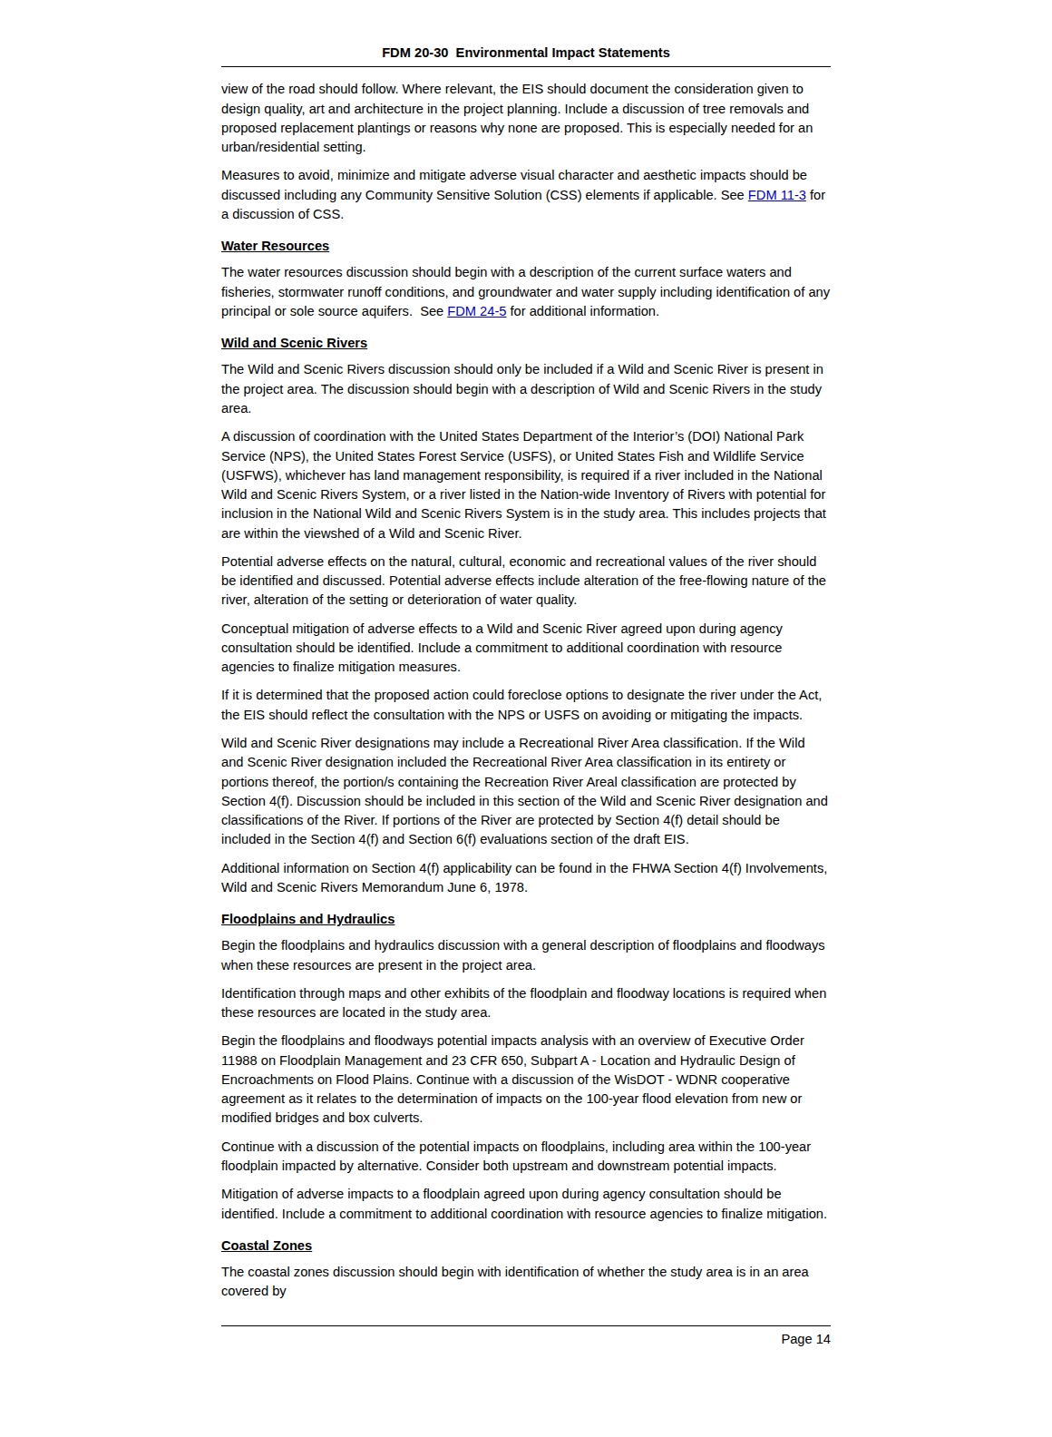FDM 20-30 Environmental Impact Statements
view of the road should follow. Where relevant, the EIS should document the consideration given to design quality, art and architecture in the project planning. Include a discussion of tree removals and proposed replacement plantings or reasons why none are proposed. This is especially needed for an urban/residential setting.
Measures to avoid, minimize and mitigate adverse visual character and aesthetic impacts should be discussed including any Community Sensitive Solution (CSS) elements if applicable. See FDM 11-3 for a discussion of CSS.
Water Resources
The water resources discussion should begin with a description of the current surface waters and fisheries, stormwater runoff conditions, and groundwater and water supply including identification of any principal or sole source aquifers. See FDM 24-5 for additional information.
Wild and Scenic Rivers
The Wild and Scenic Rivers discussion should only be included if a Wild and Scenic River is present in the project area. The discussion should begin with a description of Wild and Scenic Rivers in the study area.
A discussion of coordination with the United States Department of the Interior’s (DOI) National Park Service (NPS), the United States Forest Service (USFS), or United States Fish and Wildlife Service (USFWS), whichever has land management responsibility, is required if a river included in the National Wild and Scenic Rivers System, or a river listed in the Nation-wide Inventory of Rivers with potential for inclusion in the National Wild and Scenic Rivers System is in the study area. This includes projects that are within the viewshed of a Wild and Scenic River.
Potential adverse effects on the natural, cultural, economic and recreational values of the river should be identified and discussed. Potential adverse effects include alteration of the free-flowing nature of the river, alteration of the setting or deterioration of water quality.
Conceptual mitigation of adverse effects to a Wild and Scenic River agreed upon during agency consultation should be identified. Include a commitment to additional coordination with resource agencies to finalize mitigation measures.
If it is determined that the proposed action could foreclose options to designate the river under the Act, the EIS should reflect the consultation with the NPS or USFS on avoiding or mitigating the impacts.
Wild and Scenic River designations may include a Recreational River Area classification. If the Wild and Scenic River designation included the Recreational River Area classification in its entirety or portions thereof, the portion/s containing the Recreation River Areal classification are protected by Section 4(f). Discussion should be included in this section of the Wild and Scenic River designation and classifications of the River. If portions of the River are protected by Section 4(f) detail should be included in the Section 4(f) and Section 6(f) evaluations section of the draft EIS.
Additional information on Section 4(f) applicability can be found in the FHWA Section 4(f) Involvements, Wild and Scenic Rivers Memorandum June 6, 1978.
Floodplains and Hydraulics
Begin the floodplains and hydraulics discussion with a general description of floodplains and floodways when these resources are present in the project area.
Identification through maps and other exhibits of the floodplain and floodway locations is required when these resources are located in the study area.
Begin the floodplains and floodways potential impacts analysis with an overview of Executive Order 11988 on Floodplain Management and 23 CFR 650, Subpart A - Location and Hydraulic Design of Encroachments on Flood Plains. Continue with a discussion of the WisDOT - WDNR cooperative agreement as it relates to the determination of impacts on the 100-year flood elevation from new or modified bridges and box culverts.
Continue with a discussion of the potential impacts on floodplains, including area within the 100-year floodplain impacted by alternative. Consider both upstream and downstream potential impacts.
Mitigation of adverse impacts to a floodplain agreed upon during agency consultation should be identified. Include a commitment to additional coordination with resource agencies to finalize mitigation.
Coastal Zones
The coastal zones discussion should begin with identification of whether the study area is in an area covered by
Page 14